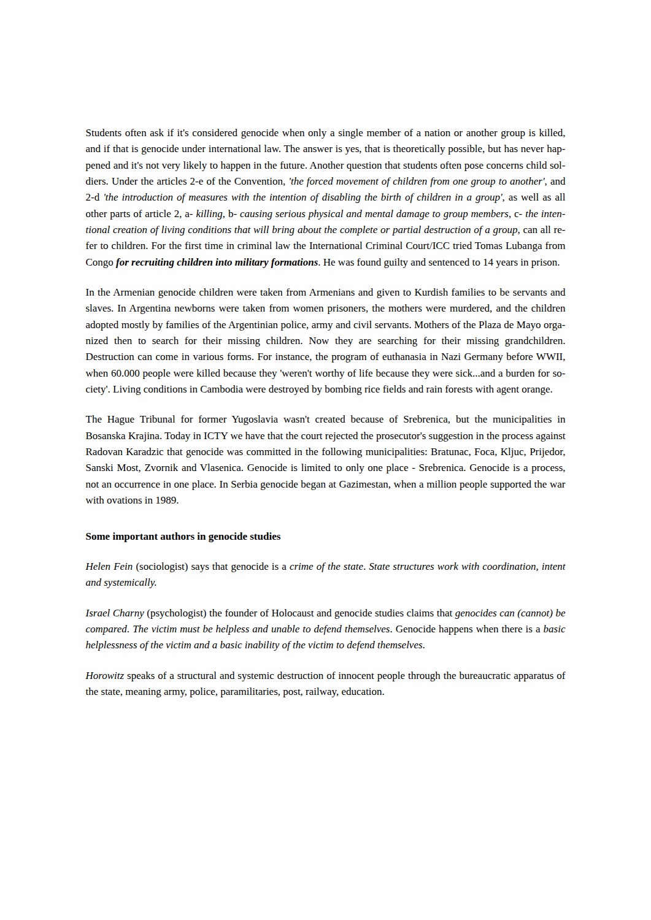Students often ask if it's considered genocide when only a single member of a nation or another group is killed, and if that is genocide under international law. The answer is yes, that is theoretically possible, but has never happened and it's not very likely to happen in the future. Another question that students often pose concerns child soldiers. Under the articles 2-e of the Convention, 'the forced movement of children from one group to another', and 2-d 'the introduction of measures with the intention of disabling the birth of children in a group', as well as all other parts of article 2, a- killing, b- causing serious physical and mental damage to group members, c- the intentional creation of living conditions that will bring about the complete or partial destruction of a group, can all refer to children. For the first time in criminal law the International Criminal Court/ICC tried Tomas Lubanga from Congo for recruiting children into military formations. He was found guilty and sentenced to 14 years in prison.
In the Armenian genocide children were taken from Armenians and given to Kurdish families to be servants and slaves. In Argentina newborns were taken from women prisoners, the mothers were murdered, and the children adopted mostly by families of the Argentinian police, army and civil servants. Mothers of the Plaza de Mayo organized then to search for their missing children. Now they are searching for their missing grandchildren. Destruction can come in various forms. For instance, the program of euthanasia in Nazi Germany before WWII, when 60.000 people were killed because they 'weren't worthy of life because they were sick...and a burden for society'. Living conditions in Cambodia were destroyed by bombing rice fields and rain forests with agent orange.
The Hague Tribunal for former Yugoslavia wasn't created because of Srebrenica, but the municipalities in Bosanska Krajina. Today in ICTY we have that the court rejected the prosecutor's suggestion in the process against Radovan Karadzic that genocide was committed in the following municipalities: Bratunac, Foca, Kljuc, Prijedor, Sanski Most, Zvornik and Vlasenica. Genocide is limited to only one place - Srebrenica. Genocide is a process, not an occurrence in one place. In Serbia genocide began at Gazimestan, when a million people supported the war with ovations in 1989.
Some important authors in genocide studies
Helen Fein (sociologist) says that genocide is a crime of the state. State structures work with coordination, intent and systemically.
Israel Charny (psychologist) the founder of Holocaust and genocide studies claims that genocides can (cannot) be compared. The victim must be helpless and unable to defend themselves. Genocide happens when there is a basic helplessness of the victim and a basic inability of the victim to defend themselves.
Horowitz speaks of a structural and systemic destruction of innocent people through the bureaucratic apparatus of the state, meaning army, police, paramilitaries, post, railway, education.